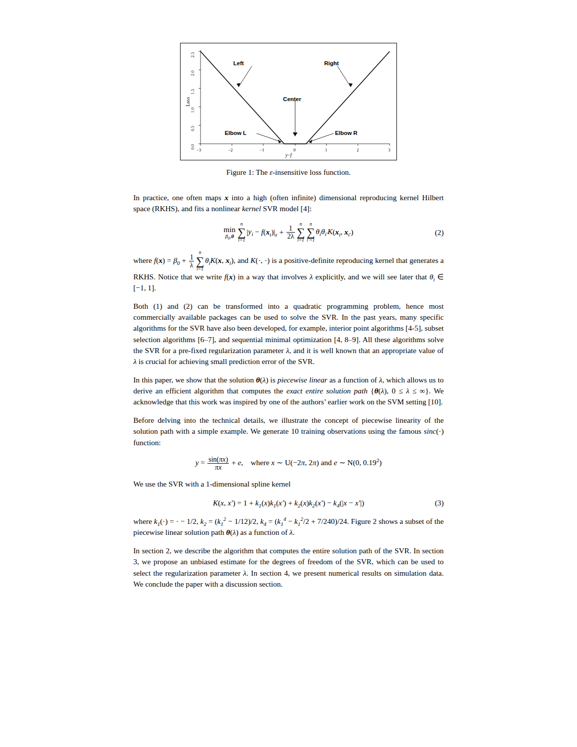Loss
y−f
0.0
0.5
1.0
1.5
2.0
2.5
−3
−2
−1
0
1
2
3
Left
Right
Center
Elbow L
Elbow R
Figure 1: The ε-insensitive loss function.
In practice, one often maps x into a high (often infinite) dimensional reproducing kernel Hilbert space (RKHS), and fits a nonlinear kernel SVR model [4]:
min β0,θ n∑i=1|yi − f(xi)|ε + 12λ n∑i=1 n∑i′=1 θiθi′K(xi, xi′) (2)
where f(x) = β0 + 1 λ n∑i=1 θiK(x, xi), and K(·, ·) is a positive-definite reproducing kernel that generates a RKHS. Notice that we write f(x) in a way that involves λ explicitly, and we will see later that θi ∈ [−1, 1].
Both (1) and (2) can be transformed into a quadratic programming problem, hence most commercially available packages can be used to solve the SVR. In the past years, many specific algorithms for the SVR have also been developed, for example, interior point algorithms [4-5], subset selection algorithms [6–7], and sequential minimal optimization [4, 8–9]. All these algorithms solve the SVR for a pre-fixed regularization parameter λ, and it is well known that an appropriate value of λ is crucial for achieving small prediction error of the SVR.
In this paper, we show that the solution θ(λ) is piecewise linear as a function of λ, which allows us to derive an efficient algorithm that computes the exact entire solution path {θ(λ), 0 ≤ λ ≤ ∞}. We acknowledge that this work was inspired by one of the authors’ earlier work on the SVM setting [10].
Before delving into the technical details, we illustrate the concept of piecewise linearity of the solution path with a simple example. We generate 10 training observations using the famous sinc(·) function:
y = sin(πx) πx + e, where x ∼ U(−2π, 2π) and e ∼ N(0, 0.192)
We use the SVR with a 1-dimensional spline kernel
K(x, x′) = 1 + k1(x)k1(x′) + k2(x)k2(x′) − k4(|x − x′|) (3)
where k1(·) = · − 1/2, k2 = (k12 − 1/12)/2, k4 = (k14 − k12/2 + 7/240)/24. Figure 2 shows a subset of the piecewise linear solution path θ(λ) as a function of λ.
In section 2, we describe the algorithm that computes the entire solution path of the SVR. In section 3, we propose an unbiased estimate for the degrees of freedom of the SVR, which can be used to select the regularization parameter λ. In section 4, we present numerical results on simulation data. We conclude the paper with a discussion section.